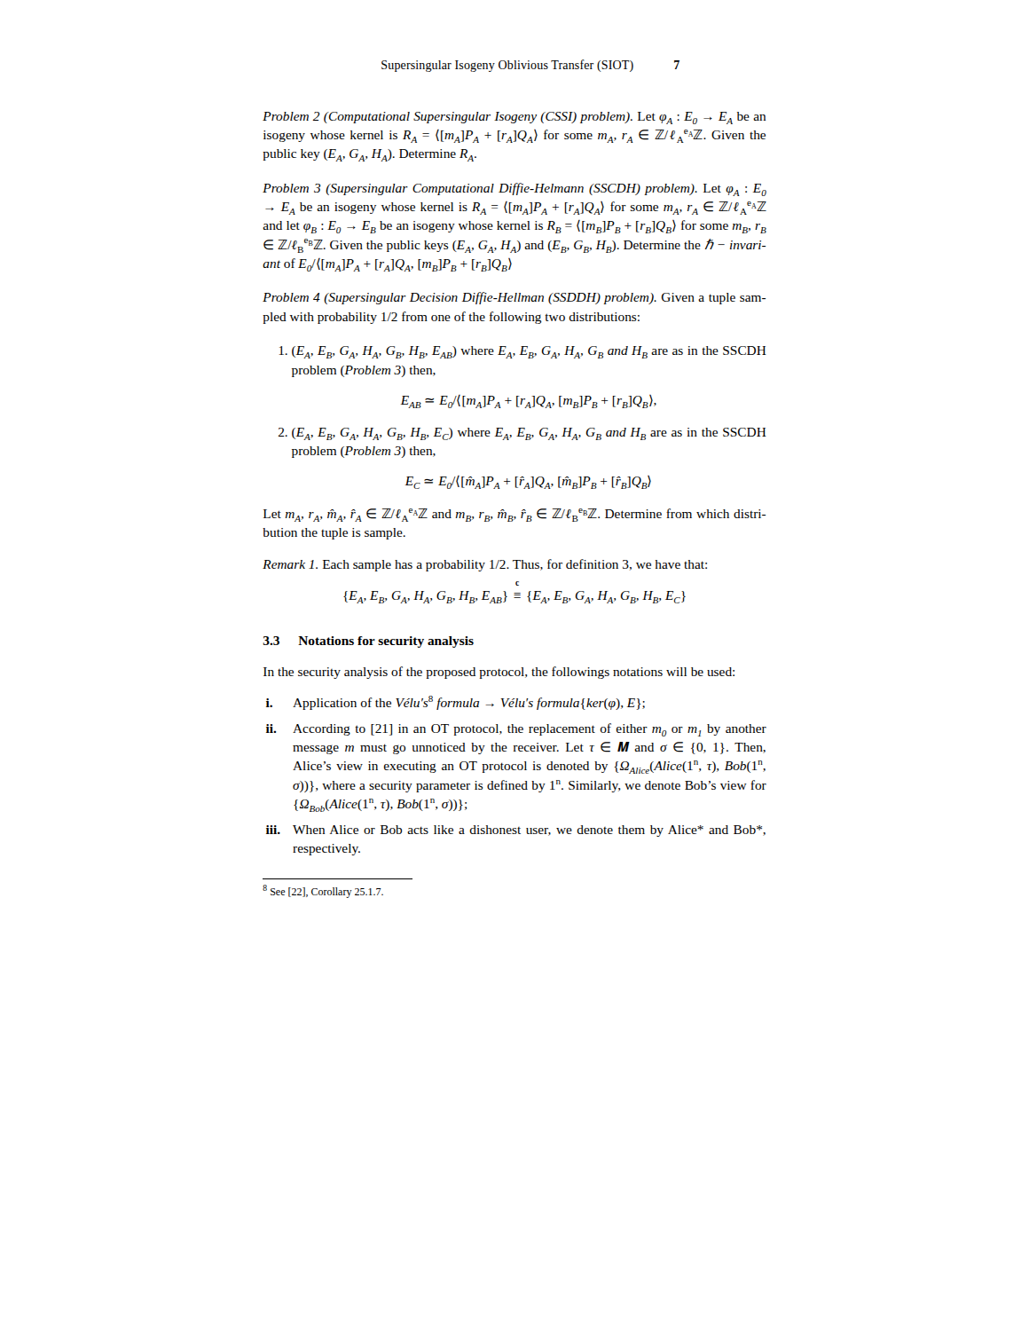Supersingular Isogeny Oblivious Transfer (SIOT) 7
Problem 2 (Computational Supersingular Isogeny (CSSI) problem). Let φA : E0 → EA be an isogeny whose kernel is RA = ⟨[mA]PA + [rA]QA⟩ for some mA, rA ∈ ℤ/ℓAeAℤ. Given the public key (EA, GA, HA). Determine RA.
Problem 3 (Supersingular Computational Diffie-Helmann (SSCDH) problem). Let φA : E0 → EA be an isogeny whose kernel is RA = ⟨[mA]PA + [rA]QA⟩ for some mA, rA ∈ ℤ/ℓAeAℤ and let φB : E0 → EB be an isogeny whose kernel is RB = ⟨[mB]PB + [rB]QB⟩ for some mB, rB ∈ ℤ/ℓBeBℤ. Given the public keys (EA, GA, HA) and (EB, GB, HB). Determine the ℏ − invariant of E0/⟨[mA]PA + [rA]QA, [mB]PB + [rB]QB⟩
Problem 4 (Supersingular Decision Diffie-Hellman (SSDDH) problem). Given a tuple sampled with probability 1/2 from one of the following two distributions:
(EA, EB, GA, HA, GB, HB, EAB) where EA, EB, GA, HA, GB and HB are as in the SSCDH problem (Problem 3) then,
EAB ≃ E0/⟨[mA]PA + [rA]QA, [mB]PB + [rB]QB⟩,
(EA, EB, GA, HA, GB, HB, EC) where EA, EB, GA, HA, GB and HB are as in the SSCDH problem (Problem 3) then,
EC ≃ E0/⟨[m̂A]PA + [r̂A]QA, [m̂B]PB + [r̂B]QB⟩
Let mA, rA, m̂A, r̂A ∈ ℤ/ℓAeAℤ and mB, rB, m̂B, r̂B ∈ ℤ/ℓBeBℤ. Determine from which distribution the tuple is sample.
Remark 1. Each sample has a probability 1/2. Thus, for definition 3, we have that:
{EA, EB, GA, HA, GB, HB, EAB} c≡ {EA, EB, GA, HA, GB, HB, EC}
3.3 Notations for security analysis
In the security analysis of the proposed protocol, the followings notations will be used:
i. Application of the Vélu′s8 formula → Vélu′s formula{ker(φ), E};
ii. According to [21] in an OT protocol, the replacement of either m0 or m1 by another message m must go unnoticed by the receiver. Let τ ∈ 𝑴 and σ ∈ {0, 1}. Then, Alice’s view in executing an OT protocol is denoted by {ΩAlice(Alice(1n, τ), Bob(1n, σ))}, where a security parameter is defined by 1n. Similarly, we denote Bob’s view for {ΩBob(Alice(1n, τ), Bob(1n, σ))};
iii. When Alice or Bob acts like a dishonest user, we denote them by Alice* and Bob*, respectively.
8 See [22], Corollary 25.1.7.